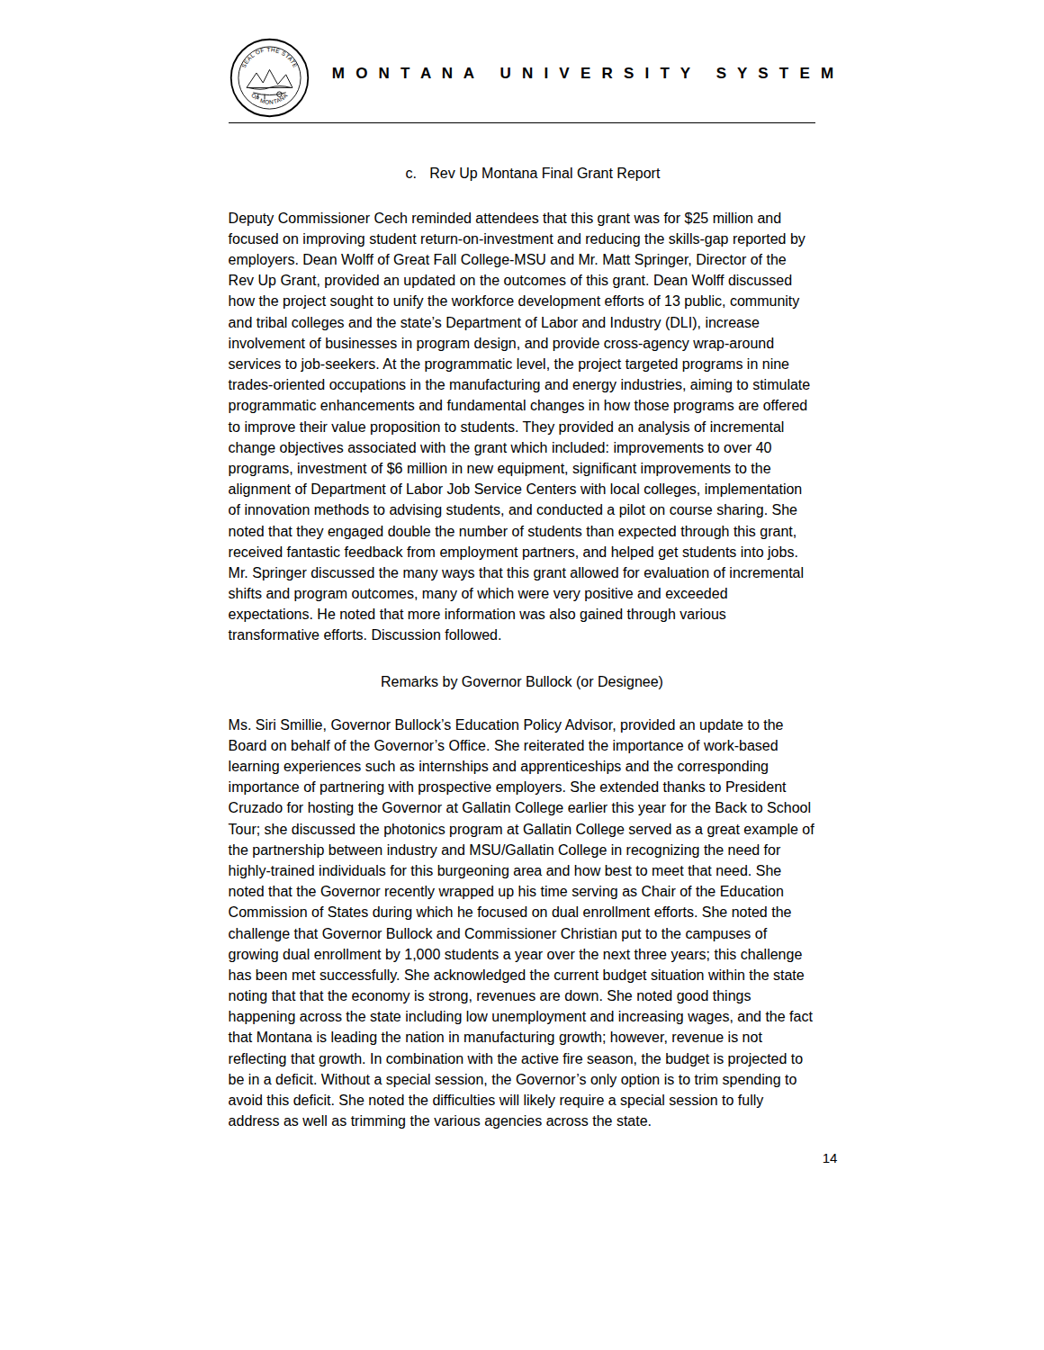SEAL OF THE STATE OF MONTANA
M O N T A N A U N I V E R S I T Y S Y S T E M
c. Rev Up Montana Final Grant Report
Deputy Commissioner Cech reminded attendees that this grant was for $25 million and focused on improving student return-on-investment and reducing the skills-gap reported by employers. Dean Wolff of Great Fall College-MSU and Mr. Matt Springer, Director of the Rev Up Grant, provided an updated on the outcomes of this grant. Dean Wolff discussed how the project sought to unify the workforce development efforts of 13 public, community and tribal colleges and the state’s Department of Labor and Industry (DLI), increase involvement of businesses in program design, and provide cross-agency wrap-around services to job-seekers. At the programmatic level, the project targeted programs in nine trades-oriented occupations in the manufacturing and energy industries, aiming to stimulate programmatic enhancements and fundamental changes in how those programs are offered to improve their value proposition to students. They provided an analysis of incremental change objectives associated with the grant which included: improvements to over 40 programs, investment of $6 million in new equipment, significant improvements to the alignment of Department of Labor Job Service Centers with local colleges, implementation of innovation methods to advising students, and conducted a pilot on course sharing. She noted that they engaged double the number of students than expected through this grant, received fantastic feedback from employment partners, and helped get students into jobs. Mr. Springer discussed the many ways that this grant allowed for evaluation of incremental shifts and program outcomes, many of which were very positive and exceeded expectations. He noted that more information was also gained through various transformative efforts. Discussion followed.
Remarks by Governor Bullock (or Designee)
Ms. Siri Smillie, Governor Bullock’s Education Policy Advisor, provided an update to the Board on behalf of the Governor’s Office. She reiterated the importance of work-based learning experiences such as internships and apprenticeships and the corresponding importance of partnering with prospective employers. She extended thanks to President Cruzado for hosting the Governor at Gallatin College earlier this year for the Back to School Tour; she discussed the photonics program at Gallatin College served as a great example of the partnership between industry and MSU/Gallatin College in recognizing the need for highly-trained individuals for this burgeoning area and how best to meet that need. She noted that the Governor recently wrapped up his time serving as Chair of the Education Commission of States during which he focused on dual enrollment efforts. She noted the challenge that Governor Bullock and Commissioner Christian put to the campuses of growing dual enrollment by 1,000 students a year over the next three years; this challenge has been met successfully. She acknowledged the current budget situation within the state noting that that the economy is strong, revenues are down. She noted good things happening across the state including low unemployment and increasing wages, and the fact that Montana is leading the nation in manufacturing growth; however, revenue is not reflecting that growth. In combination with the active fire season, the budget is projected to be in a deficit. Without a special session, the Governor’s only option is to trim spending to avoid this deficit. She noted the difficulties will likely require a special session to fully address as well as trimming the various agencies across the state.
14